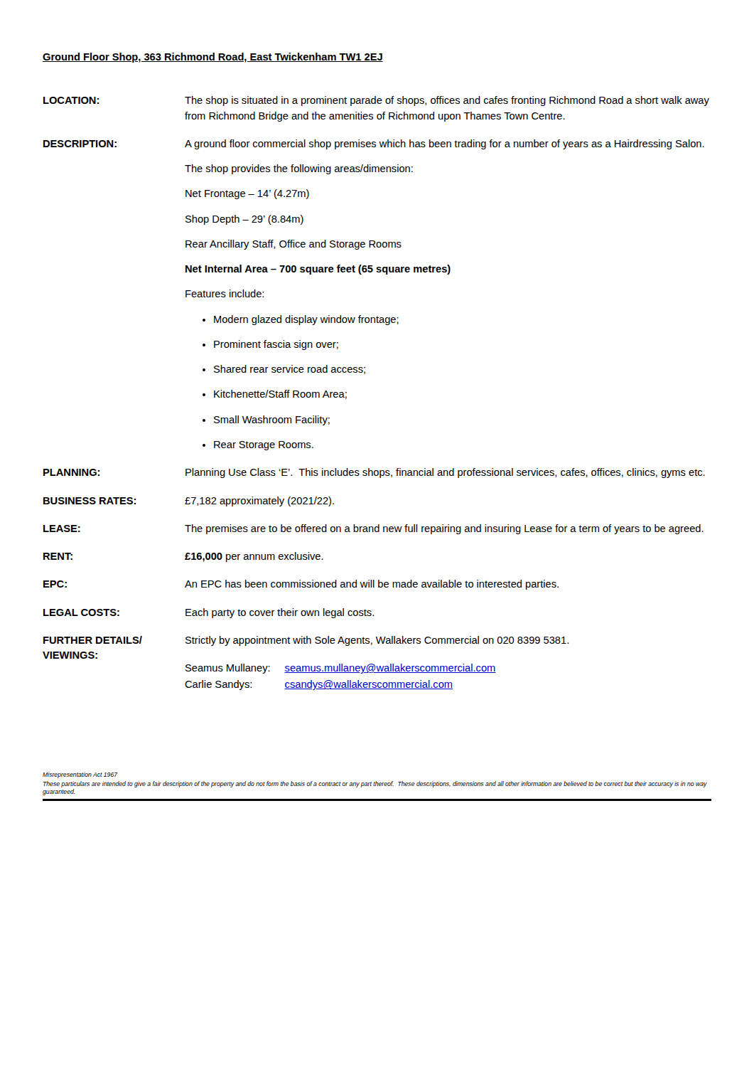Ground Floor Shop, 363 Richmond Road, East Twickenham TW1 2EJ
| LOCATION: | The shop is situated in a prominent parade of shops, offices and cafes fronting Richmond Road a short walk away from Richmond Bridge and the amenities of Richmond upon Thames Town Centre. |
| DESCRIPTION: | A ground floor commercial shop premises which has been trading for a number of years as a Hairdressing Salon. The shop provides the following areas/dimension: Net Frontage – 14’ (4.27m) Shop Depth – 29’ (8.84m) Rear Ancillary Staff, Office and Storage Rooms Net Internal Area – 700 square feet (65 square metres) Features include: Modern glazed display window frontage; Prominent fascia sign over; Shared rear service road access; Kitchenette/Staff Room Area; Small Washroom Facility; Rear Storage Rooms. |
| PLANNING: | Planning Use Class ‘E’. This includes shops, financial and professional services, cafes, offices, clinics, gyms etc. |
| BUSINESS RATES: | £7,182 approximately (2021/22). |
| LEASE: | The premises are to be offered on a brand new full repairing and insuring Lease for a term of years to be agreed. |
| RENT: | £16,000 per annum exclusive. |
| EPC: | An EPC has been commissioned and will be made available to interested parties. |
| LEGAL COSTS: | Each party to cover their own legal costs. |
| FURTHER DETAILS/ VIEWINGS: | Strictly by appointment with Sole Agents, Wallakers Commercial on 020 8399 5381. / Seamus Mullaney: / seamus.mullaney@wallakerscommercial.com / / Carlie Sandys: / csandys@wallakerscommercial.com / |
Misrepresentation Act 1967
These particulars are intended to give a fair description of the property and do not form the basis of a contract or any part thereof. These descriptions, dimensions and all other information are believed to be correct but their accuracy is in no way guaranteed.